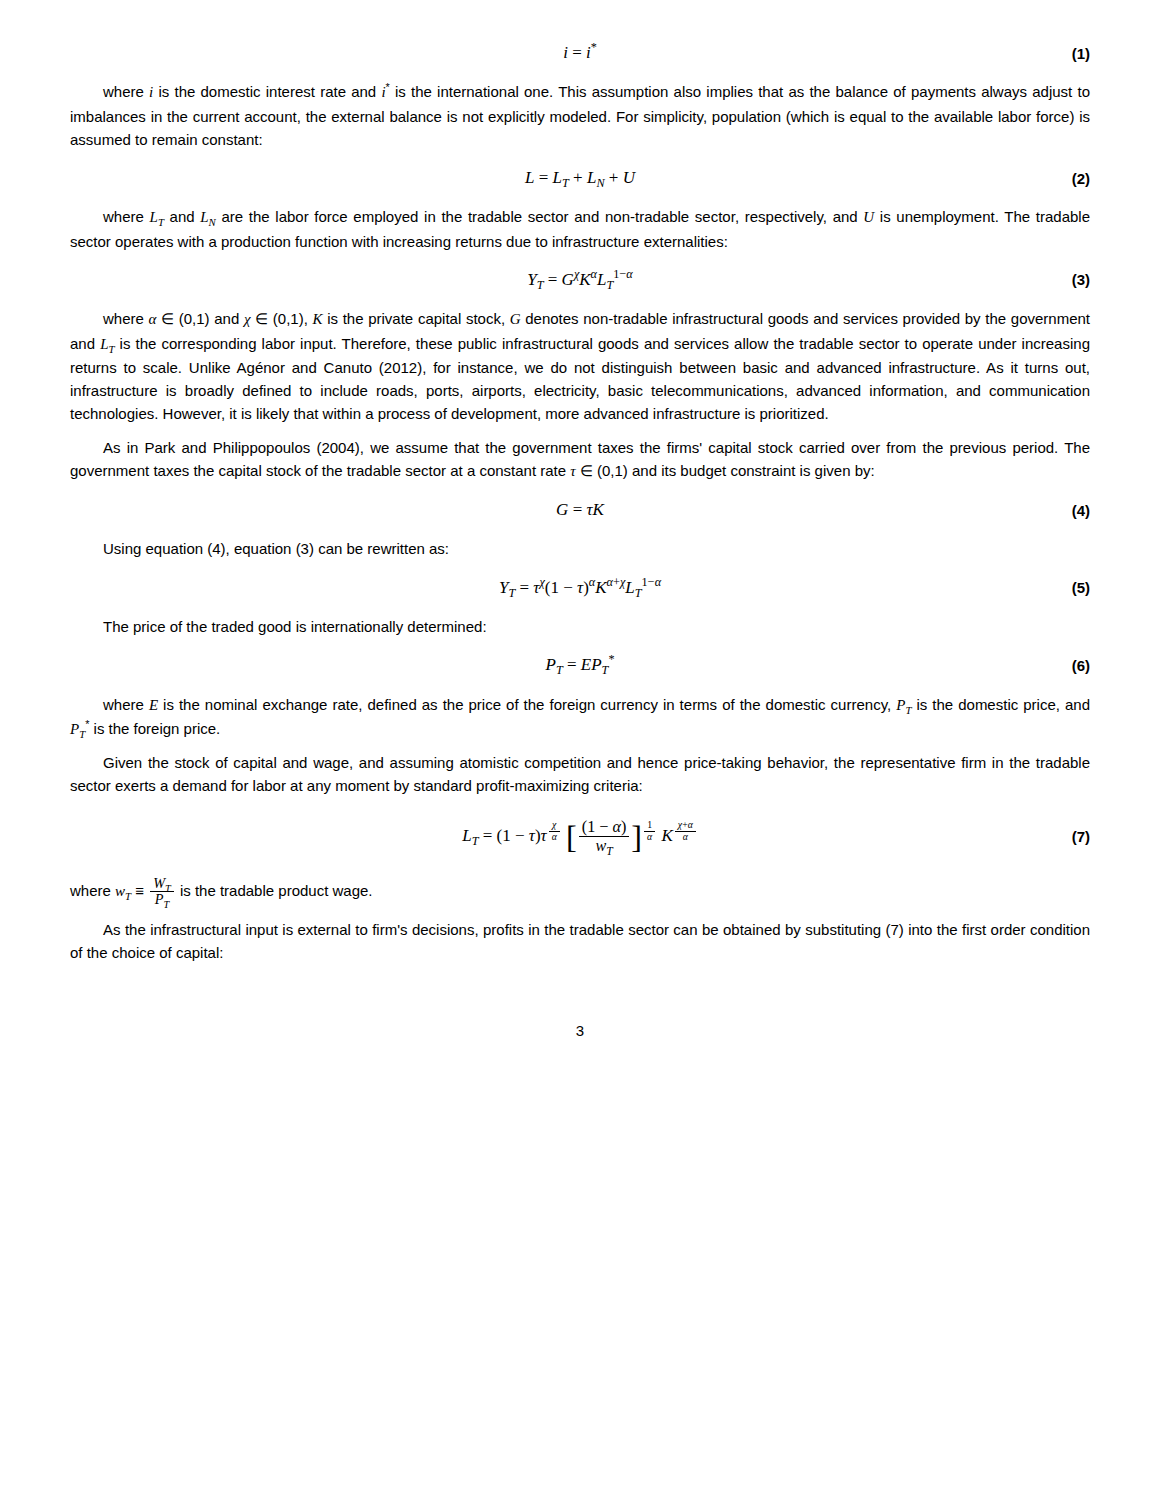i = i* (1)
where i is the domestic interest rate and i* is the international one. This assumption also implies that as the balance of payments always adjust to imbalances in the current account, the external balance is not explicitly modeled. For simplicity, population (which is equal to the available labor force) is assumed to remain constant:
L = LT + LN + U (2)
where LT and LN are the labor force employed in the tradable sector and non-tradable sector, respectively, and U is unemployment. The tradable sector operates with a production function with increasing returns due to infrastructure externalities:
YT = GχKαLT1−α (3)
where α ∈ (0,1) and χ ∈ (0,1), K is the private capital stock, G denotes non-tradable infrastructural goods and services provided by the government and LT is the corresponding labor input. Therefore, these public infrastructural goods and services allow the tradable sector to operate under increasing returns to scale. Unlike Agénor and Canuto (2012), for instance, we do not distinguish between basic and advanced infrastructure. As it turns out, infrastructure is broadly defined to include roads, ports, airports, electricity, basic telecommunications, advanced information, and communication technologies. However, it is likely that within a process of development, more advanced infrastructure is prioritized.
As in Park and Philippopoulos (2004), we assume that the government taxes the firms' capital stock carried over from the previous period. The government taxes the capital stock of the tradable sector at a constant rate τ ∈ (0,1) and its budget constraint is given by:
G = τK (4)
Using equation (4), equation (3) can be rewritten as:
YT = τχ(1 − τ)αKα+χLT1−α (5)
The price of the traded good is internationally determined:
PT = EPT* (6)
where E is the nominal exchange rate, defined as the price of the foreign currency in terms of the domestic currency, PT is the domestic price, and PT* is the foreign price.
Given the stock of capital and wage, and assuming atomistic competition and hence price-taking behavior, the representative firm in the tradable sector exerts a demand for labor at any moment by standard profit-maximizing criteria:
LT = (1 − τ)τχα [(1 − α) wT]1 α Kχ+α α (7)
where wT ≡ WT PT is the tradable product wage.
As the infrastructural input is external to firm's decisions, profits in the tradable sector can be obtained by substituting (7) into the first order condition of the choice of capital:
3